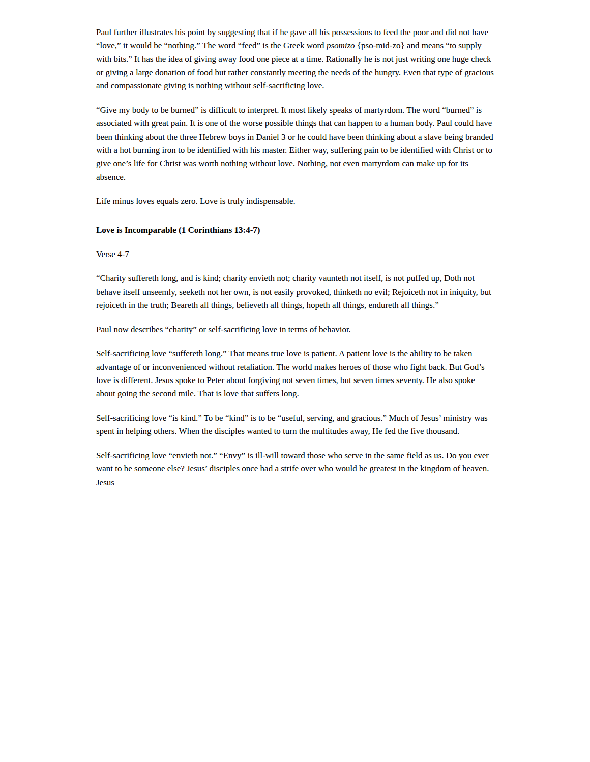Paul further illustrates his point by suggesting that if he gave all his possessions to feed the poor and did not have “love,” it would be “nothing.” The word “feed” is the Greek word psomizo {pso-mid-zo} and means “to supply with bits.” It has the idea of giving away food one piece at a time. Rationally he is not just writing one huge check or giving a large donation of food but rather constantly meeting the needs of the hungry. Even that type of gracious and compassionate giving is nothing without self-sacrificing love.
“Give my body to be burned” is difficult to interpret. It most likely speaks of martyrdom. The word “burned” is associated with great pain. It is one of the worse possible things that can happen to a human body. Paul could have been thinking about the three Hebrew boys in Daniel 3 or he could have been thinking about a slave being branded with a hot burning iron to be identified with his master. Either way, suffering pain to be identified with Christ or to give one’s life for Christ was worth nothing without love. Nothing, not even martyrdom can make up for its absence.
Life minus loves equals zero. Love is truly indispensable.
Love is Incomparable (1 Corinthians 13:4-7)
Verse 4-7
“Charity suffereth long, and is kind; charity envieth not; charity vaunteth not itself, is not puffed up, Doth not behave itself unseemly, seeketh not her own, is not easily provoked, thinketh no evil; Rejoiceth not in iniquity, but rejoiceth in the truth; Beareth all things, believeth all things, hopeth all things, endureth all things.”
Paul now describes “charity” or self-sacrificing love in terms of behavior.
Self-sacrificing love “suffereth long.” That means true love is patient. A patient love is the ability to be taken advantage of or inconvenienced without retaliation. The world makes heroes of those who fight back. But God’s love is different. Jesus spoke to Peter about forgiving not seven times, but seven times seventy. He also spoke about going the second mile. That is love that suffers long.
Self-sacrificing love “is kind.” To be “kind” is to be “useful, serving, and gracious.” Much of Jesus’ ministry was spent in helping others. When the disciples wanted to turn the multitudes away, He fed the five thousand.
Self-sacrificing love “envieth not.” “Envy” is ill-will toward those who serve in the same field as us. Do you ever want to be someone else? Jesus’ disciples once had a strife over who would be greatest in the kingdom of heaven. Jesus